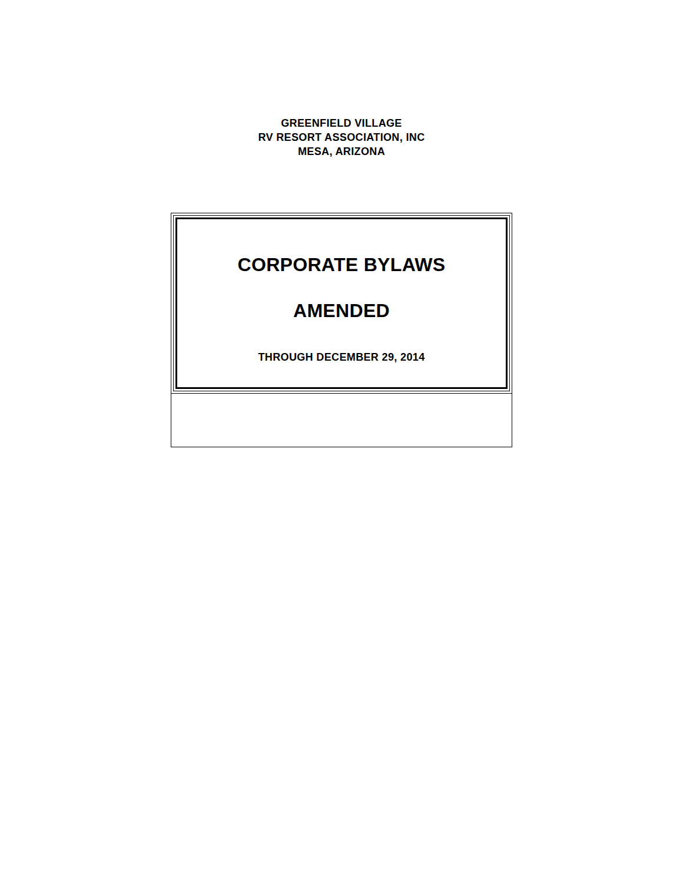GREENFIELD VILLAGE
RV RESORT ASSOCIATION, INC
MESA, ARIZONA
CORPORATE BYLAWS
AMENDED
THROUGH DECEMBER 29, 2014